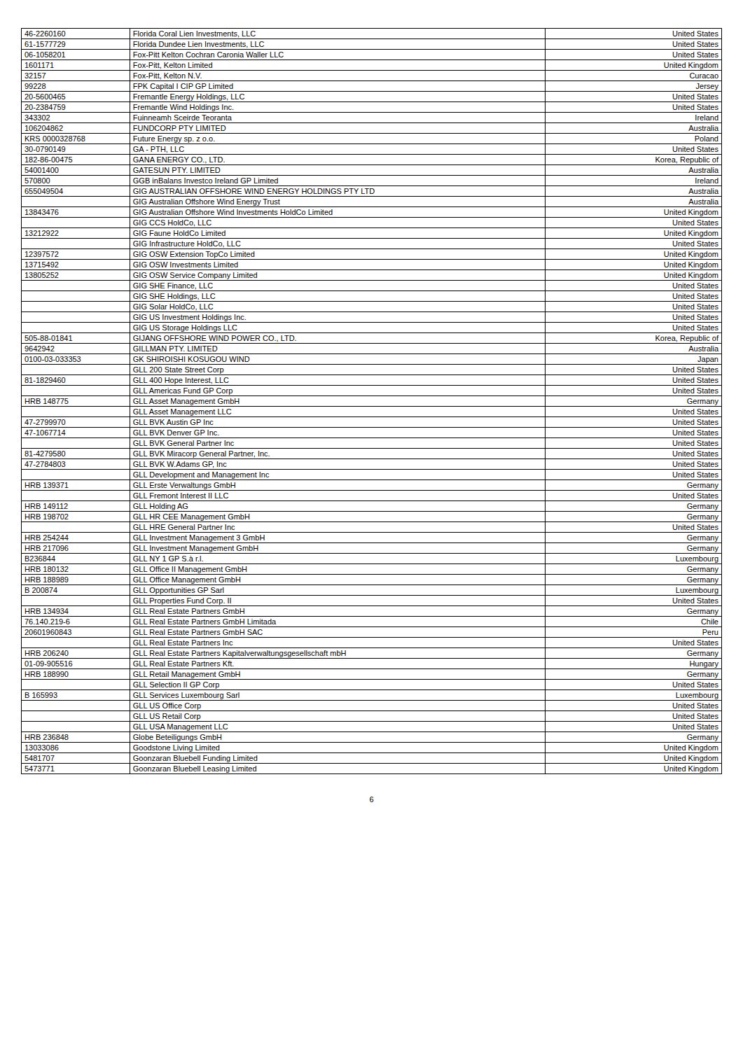| 46-2260160 | Florida Coral Lien Investments, LLC | United States |
| 61-1577729 | Florida Dundee Lien Investments, LLC | United States |
| 06-1058201 | Fox-Pitt Kelton Cochran Caronia Waller LLC | United States |
| 1601171 | Fox-Pitt, Kelton Limited | United Kingdom |
| 32157 | Fox-Pitt, Kelton N.V. | Curacao |
| 99228 | FPK Capital I CIP GP Limited | Jersey |
| 20-5600465 | Fremantle Energy Holdings, LLC | United States |
| 20-2384759 | Fremantle Wind Holdings Inc. | United States |
| 343302 | Fuinneamh Sceirde Teoranta | Ireland |
| 106204862 | FUNDCORP PTY LIMITED | Australia |
| KRS 0000328768 | Future Energy sp. z o.o. | Poland |
| 30-0790149 | GA - PTH, LLC | United States |
| 182-86-00475 | GANA ENERGY CO., LTD. | Korea, Republic of |
| 54001400 | GATESUN PTY. LIMITED | Australia |
| 570800 | GGB inBalans Investco Ireland GP Limited | Ireland |
| 655049504 | GIG AUSTRALIAN OFFSHORE WIND ENERGY HOLDINGS PTY LTD | Australia |
| | GIG Australian Offshore Wind Energy Trust | Australia |
| 13843476 | GIG Australian Offshore Wind Investments HoldCo Limited | United Kingdom |
| | GIG CCS HoldCo, LLC | United States |
| 13212922 | GIG Faune HoldCo Limited | United Kingdom |
| | GIG Infrastructure HoldCo, LLC | United States |
| 12397572 | GIG OSW Extension TopCo Limited | United Kingdom |
| 13715492 | GIG OSW Investments Limited | United Kingdom |
| 13805252 | GIG OSW Service Company Limited | United Kingdom |
| | GIG SHE Finance, LLC | United States |
| | GIG SHE Holdings, LLC | United States |
| | GIG Solar HoldCo, LLC | United States |
| | GIG US Investment Holdings Inc. | United States |
| | GIG US Storage Holdings LLC | United States |
| 505-88-01841 | GIJANG OFFSHORE WIND POWER CO., LTD. | Korea, Republic of |
| 9642942 | GILLMAN PTY. LIMITED | Australia |
| 0100-03-033353 | GK SHIROISHI KOSUGOU WIND | Japan |
| | GLL 200 State Street Corp | United States |
| 81-1829460 | GLL 400 Hope Interest, LLC | United States |
| | GLL Americas Fund GP Corp | United States |
| HRB 148775 | GLL Asset Management GmbH | Germany |
| | GLL Asset Management LLC | United States |
| 47-2799970 | GLL BVK Austin GP Inc | United States |
| 47-1067714 | GLL BVK Denver GP Inc. | United States |
| | GLL BVK General Partner Inc | United States |
| 81-4279580 | GLL BVK Miracorp General Partner, Inc. | United States |
| 47-2784803 | GLL BVK W.Adams GP, Inc | United States |
| | GLL Development and Management Inc | United States |
| HRB 139371 | GLL Erste Verwaltungs GmbH | Germany |
| | GLL Fremont Interest II LLC | United States |
| HRB 149112 | GLL Holding AG | Germany |
| HRB 198702 | GLL HR CEE Management GmbH | Germany |
| | GLL HRE General Partner Inc | United States |
| HRB 254244 | GLL Investment Management 3 GmbH | Germany |
| HRB 217096 | GLL Investment Management GmbH | Germany |
| B236844 | GLL NY 1 GP S.à r.l. | Luxembourg |
| HRB 180132 | GLL Office II Management GmbH | Germany |
| HRB 188989 | GLL Office Management GmbH | Germany |
| B 200874 | GLL Opportunities GP Sarl | Luxembourg |
| | GLL Properties Fund Corp. II | United States |
| HRB 134934 | GLL Real Estate Partners GmbH | Germany |
| 76.140.219-6 | GLL Real Estate Partners GmbH Limitada | Chile |
| 20601960843 | GLL Real Estate Partners GmbH SAC | Peru |
| | GLL Real Estate Partners Inc | United States |
| HRB 206240 | GLL Real Estate Partners Kapitalverwaltungsgesellschaft mbH | Germany |
| 01-09-905516 | GLL Real Estate Partners Kft. | Hungary |
| HRB 188990 | GLL Retail Management GmbH | Germany |
| | GLL Selection II GP Corp | United States |
| B 165993 | GLL Services Luxembourg Sarl | Luxembourg |
| | GLL US Office Corp | United States |
| | GLL US Retail Corp | United States |
| | GLL USA Management LLC | United States |
| HRB 236848 | Globe Beteiligungs GmbH | Germany |
| 13033086 | Goodstone Living Limited | United Kingdom |
| 5481707 | Goonzaran Bluebell Funding Limited | United Kingdom |
| 5473771 | Goonzaran Bluebell Leasing Limited | United Kingdom |
6